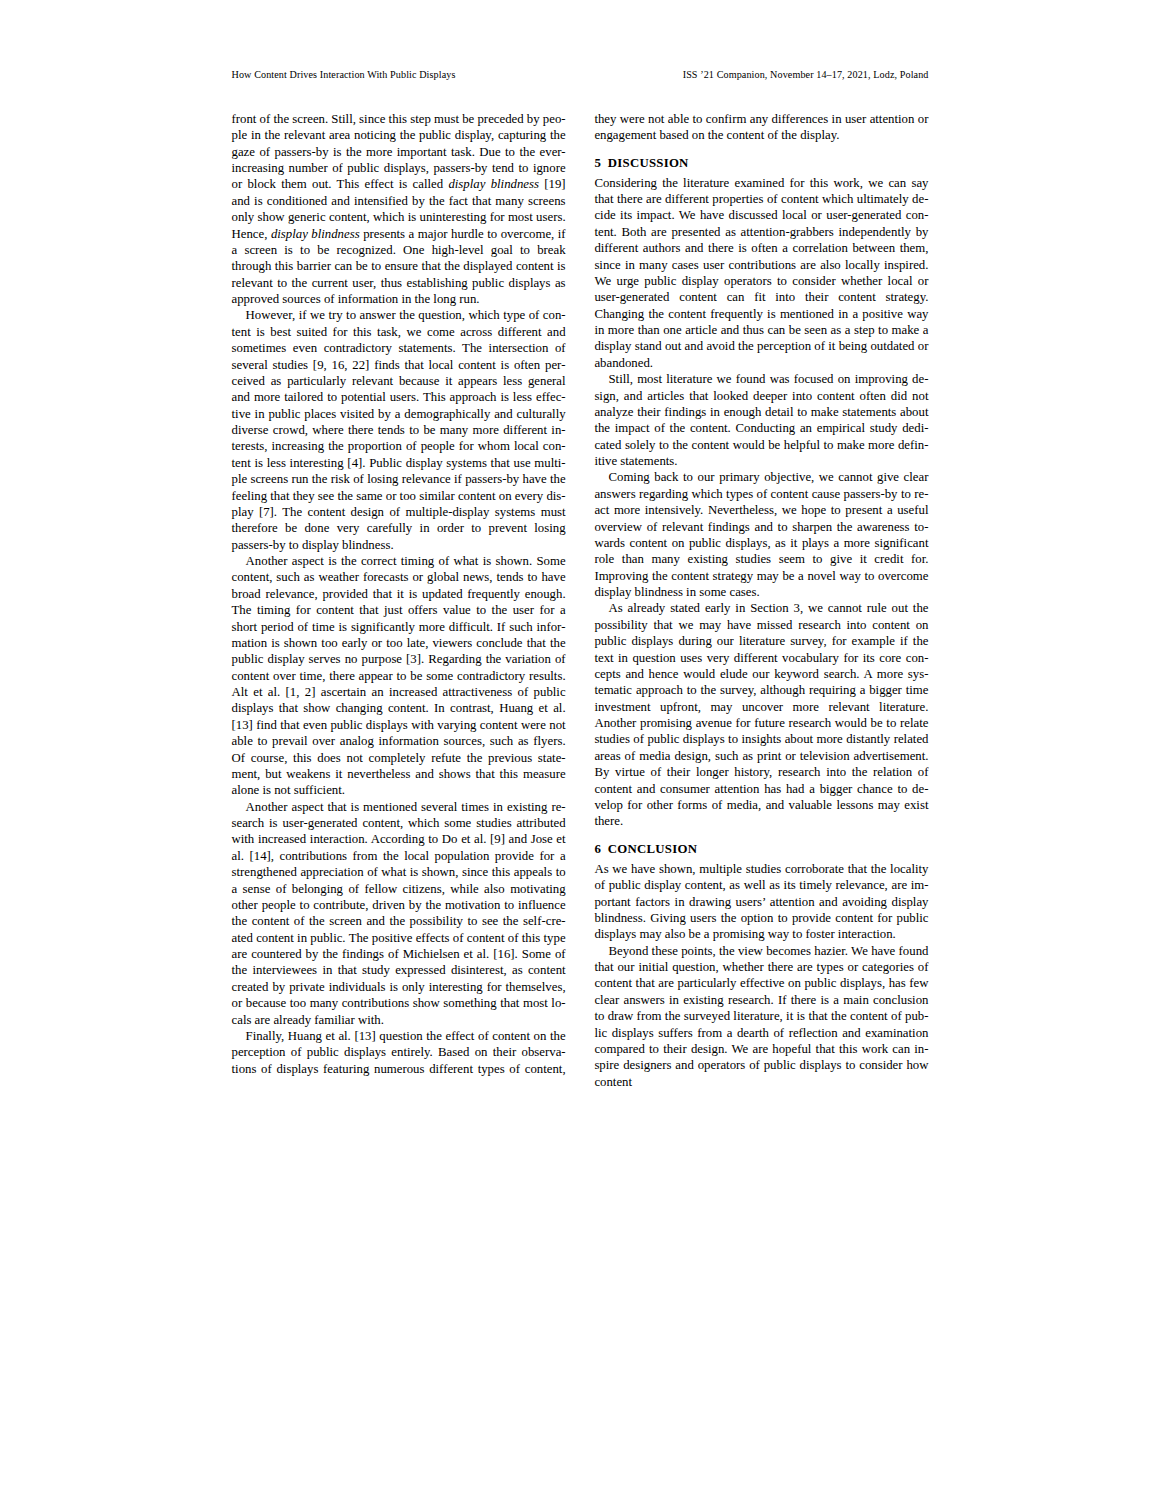How Content Drives Interaction With Public Displays
ISS ’21 Companion, November 14–17, 2021, Lodz, Poland
front of the screen. Still, since this step must be preceded by people in the relevant area noticing the public display, capturing the gaze of passers-by is the more important task. Due to the ever-increasing number of public displays, passers-by tend to ignore or block them out. This effect is called display blindness [19] and is conditioned and intensified by the fact that many screens only show generic content, which is uninteresting for most users. Hence, display blindness presents a major hurdle to overcome, if a screen is to be recognized. One high-level goal to break through this barrier can be to ensure that the displayed content is relevant to the current user, thus establishing public displays as approved sources of information in the long run.
However, if we try to answer the question, which type of content is best suited for this task, we come across different and sometimes even contradictory statements. The intersection of several studies [9, 16, 22] finds that local content is often perceived as particularly relevant because it appears less general and more tailored to potential users. This approach is less effective in public places visited by a demographically and culturally diverse crowd, where there tends to be many more different interests, increasing the proportion of people for whom local content is less interesting [4]. Public display systems that use multiple screens run the risk of losing relevance if passers-by have the feeling that they see the same or too similar content on every display [7]. The content design of multiple-display systems must therefore be done very carefully in order to prevent losing passers-by to display blindness.
Another aspect is the correct timing of what is shown. Some content, such as weather forecasts or global news, tends to have broad relevance, provided that it is updated frequently enough. The timing for content that just offers value to the user for a short period of time is significantly more difficult. If such information is shown too early or too late, viewers conclude that the public display serves no purpose [3]. Regarding the variation of content over time, there appear to be some contradictory results. Alt et al. [1, 2] ascertain an increased attractiveness of public displays that show changing content. In contrast, Huang et al. [13] find that even public displays with varying content were not able to prevail over analog information sources, such as flyers. Of course, this does not completely refute the previous statement, but weakens it nevertheless and shows that this measure alone is not sufficient.
Another aspect that is mentioned several times in existing research is user-generated content, which some studies attributed with increased interaction. According to Do et al. [9] and Jose et al. [14], contributions from the local population provide for a strengthened appreciation of what is shown, since this appeals to a sense of belonging of fellow citizens, while also motivating other people to contribute, driven by the motivation to influence the content of the screen and the possibility to see the self-created content in public. The positive effects of content of this type are countered by the findings of Michielsen et al. [16]. Some of the interviewees in that study expressed disinterest, as content created by private individuals is only interesting for themselves, or because too many contributions show something that most locals are already familiar with.
Finally, Huang et al. [13] question the effect of content on the perception of public displays entirely. Based on their observations of displays featuring numerous different types of content, they were not able to confirm any differences in user attention or engagement based on the content of the display.
5 DISCUSSION
Considering the literature examined for this work, we can say that there are different properties of content which ultimately decide its impact. We have discussed local or user-generated content. Both are presented as attention-grabbers independently by different authors and there is often a correlation between them, since in many cases user contributions are also locally inspired. We urge public display operators to consider whether local or user-generated content can fit into their content strategy. Changing the content frequently is mentioned in a positive way in more than one article and thus can be seen as a step to make a display stand out and avoid the perception of it being outdated or abandoned.
Still, most literature we found was focused on improving design, and articles that looked deeper into content often did not analyze their findings in enough detail to make statements about the impact of the content. Conducting an empirical study dedicated solely to the content would be helpful to make more definitive statements.
Coming back to our primary objective, we cannot give clear answers regarding which types of content cause passers-by to react more intensively. Nevertheless, we hope to present a useful overview of relevant findings and to sharpen the awareness towards content on public displays, as it plays a more significant role than many existing studies seem to give it credit for. Improving the content strategy may be a novel way to overcome display blindness in some cases.
As already stated early in Section 3, we cannot rule out the possibility that we may have missed research into content on public displays during our literature survey, for example if the text in question uses very different vocabulary for its core concepts and hence would elude our keyword search. A more systematic approach to the survey, although requiring a bigger time investment upfront, may uncover more relevant literature. Another promising avenue for future research would be to relate studies of public displays to insights about more distantly related areas of media design, such as print or television advertisement. By virtue of their longer history, research into the relation of content and consumer attention has had a bigger chance to develop for other forms of media, and valuable lessons may exist there.
6 CONCLUSION
As we have shown, multiple studies corroborate that the locality of public display content, as well as its timely relevance, are important factors in drawing users’ attention and avoiding display blindness. Giving users the option to provide content for public displays may also be a promising way to foster interaction.
Beyond these points, the view becomes hazier. We have found that our initial question, whether there are types or categories of content that are particularly effective on public displays, has few clear answers in existing research. If there is a main conclusion to draw from the surveyed literature, it is that the content of public displays suffers from a dearth of reflection and examination compared to their design. We are hopeful that this work can inspire designers and operators of public displays to consider how content